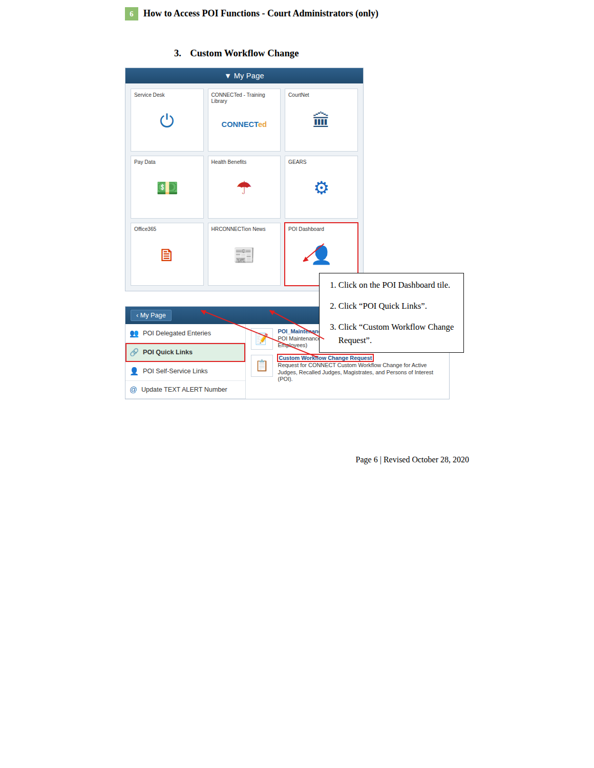6
How to Access POI Functions - Court Administrators (only)
3. Custom Workflow Change
▼ My Page
Service Desk
⏻
CONNECTed - Training Library
CONNECTed
CourtNet
🏛
Pay Data
💵
Health Benefits
☂
GEARS
⚙
Office365
🗎
HRCONNECTion News
📰
POI Dashboard
👤
Click on the POI Dashboard tile.
Click “POI Quick Links”.
Click “Custom Workflow Change Request”.
‹ My Page
POI Dashboard
👥POI Delegated Enteries
🔗POI Quick Links
👤POI Self-Service Links
@Update TEXT ALERT Number
📝
POI_Maintenance_Request
POI Maintenance Request (City and County Paid Judiciary Employees)
📋
Custom Workflow Change Request
Request for CONNECT Custom Workflow Change for Active Judges, Recalled Judges, Magistrates, and Persons of Interest (POI).
Page 6 | Revised October 28, 2020